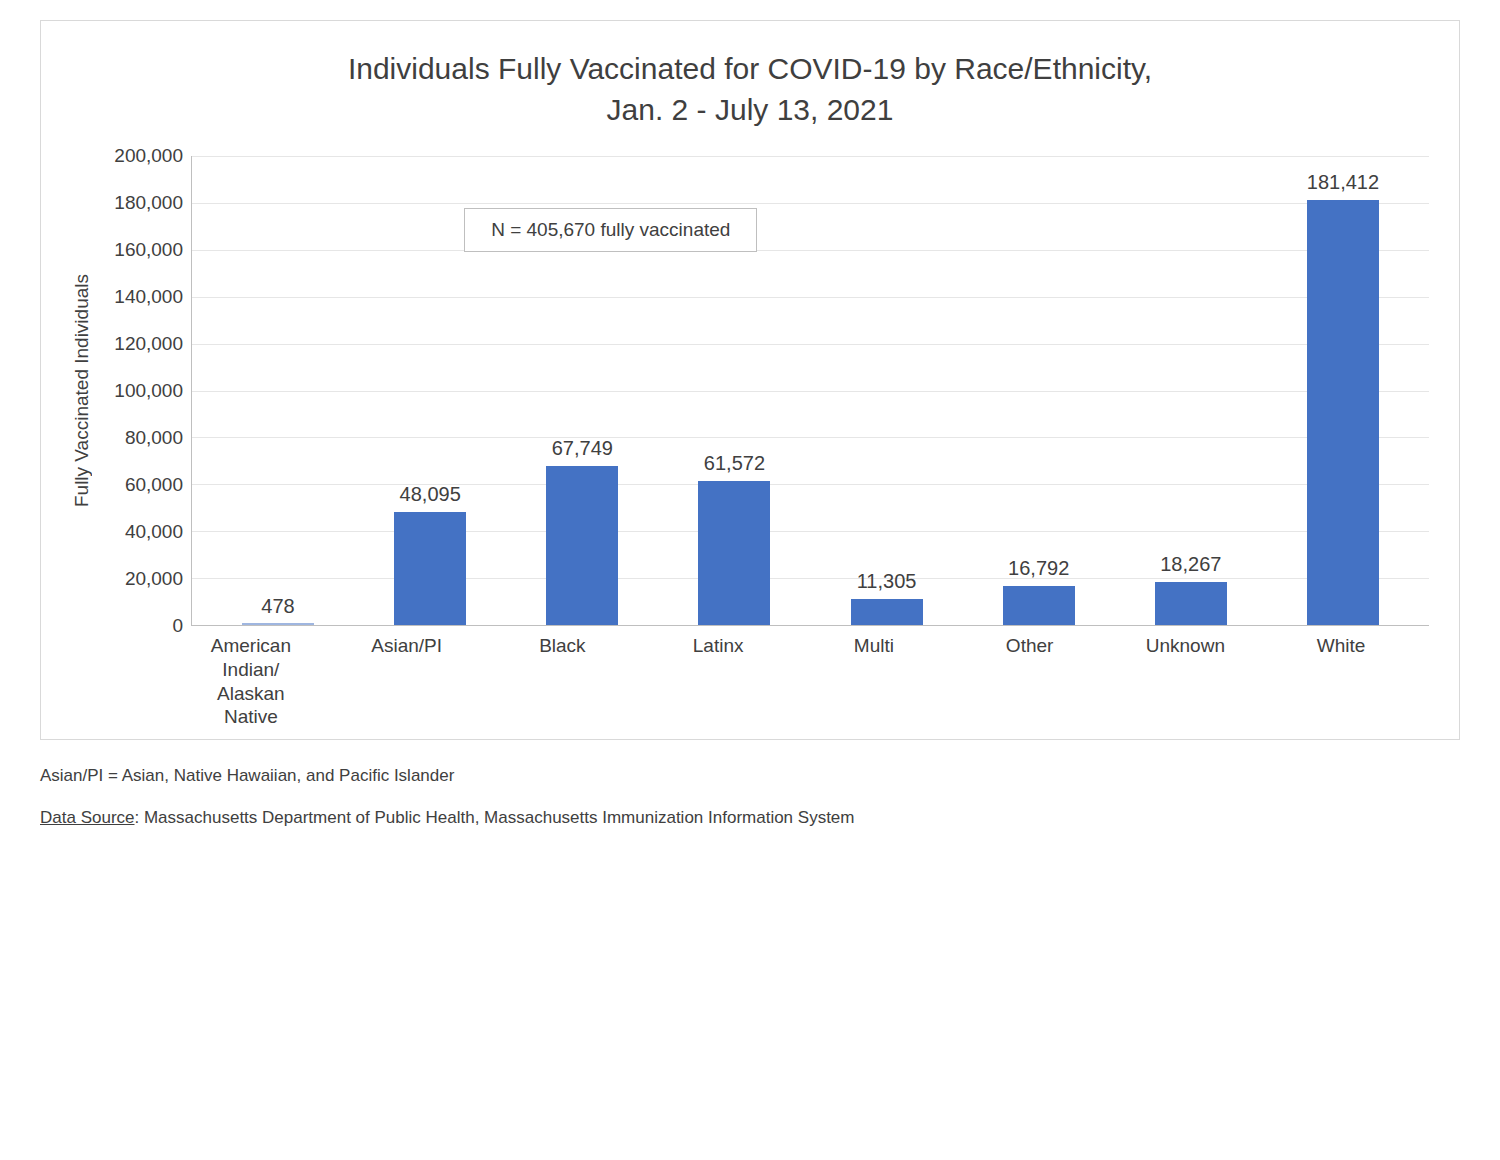Individuals Fully Vaccinated for COVID-19 by Race/Ethnicity,
Jan. 2 - July 13, 2021
Fully Vaccinated Individuals
200,000 180,000 160,000 140,000 120,000 100,000 80,000 60,000 40,000 20,000 0
N = 405,670 fully vaccinated
478
48,095
67,749
61,572
11,305
16,792
18,267
181,412
American Indian/
Alaskan Native
Asian/PI
Black
Latinx
Multi
Other
Unknown
White
Asian/PI = Asian, Native Hawaiian, and Pacific Islander
Data Source: Massachusetts Department of Public Health, Massachusetts Immunization Information System